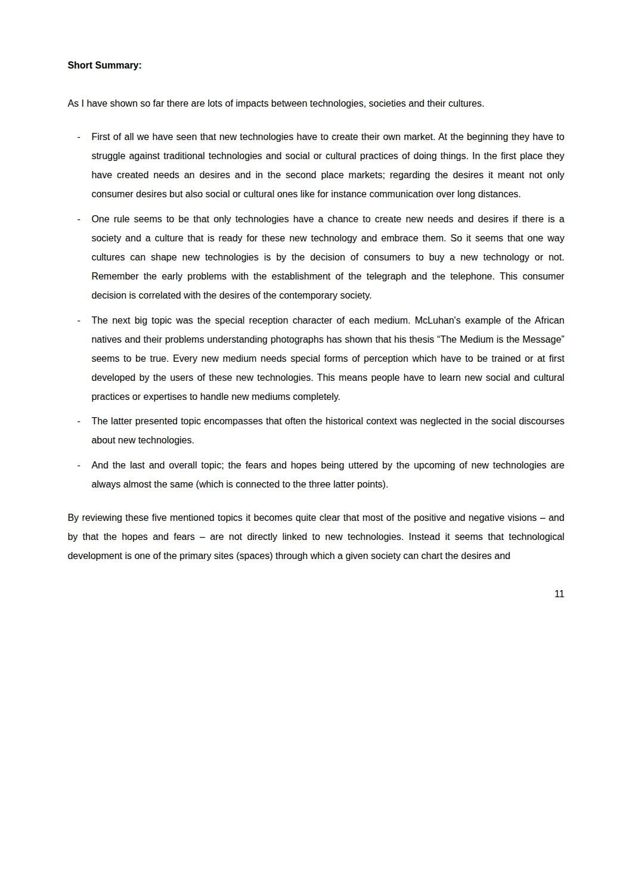Short Summary:
As I have shown so far there are lots of impacts between technologies, societies and their cultures.
First of all we have seen that new technologies have to create their own market. At the beginning they have to struggle against traditional technologies and social or cultural practices of doing things. In the first place they have created needs an desires and in the second place markets; regarding the desires it meant not only consumer desires but also social or cultural ones like for instance communication over long distances.
One rule seems to be that only technologies have a chance to create new needs and desires if there is a society and a culture that is ready for these new technology and embrace them. So it seems that one way cultures can shape new technologies is by the decision of consumers to buy a new technology or not. Remember the early problems with the establishment of the telegraph and the telephone. This consumer decision is correlated with the desires of the contemporary society.
The next big topic was the special reception character of each medium. McLuhan's example of the African natives and their problems understanding photographs has shown that his thesis “The Medium is the Message” seems to be true. Every new medium needs special forms of perception which have to be trained or at first developed by the users of these new technologies. This means people have to learn new social and cultural practices or expertises to handle new mediums completely.
The latter presented topic encompasses that often the historical context was neglected in the social discourses about new technologies.
And the last and overall topic; the fears and hopes being uttered by the upcoming of new technologies are always almost the same (which is connected to the three latter points).
By reviewing these five mentioned topics it becomes quite clear that most of the positive and negative visions – and by that the hopes and fears – are not directly linked to new technologies. Instead it seems that technological development is one of the primary sites (spaces) through which a given society can chart the desires and
11